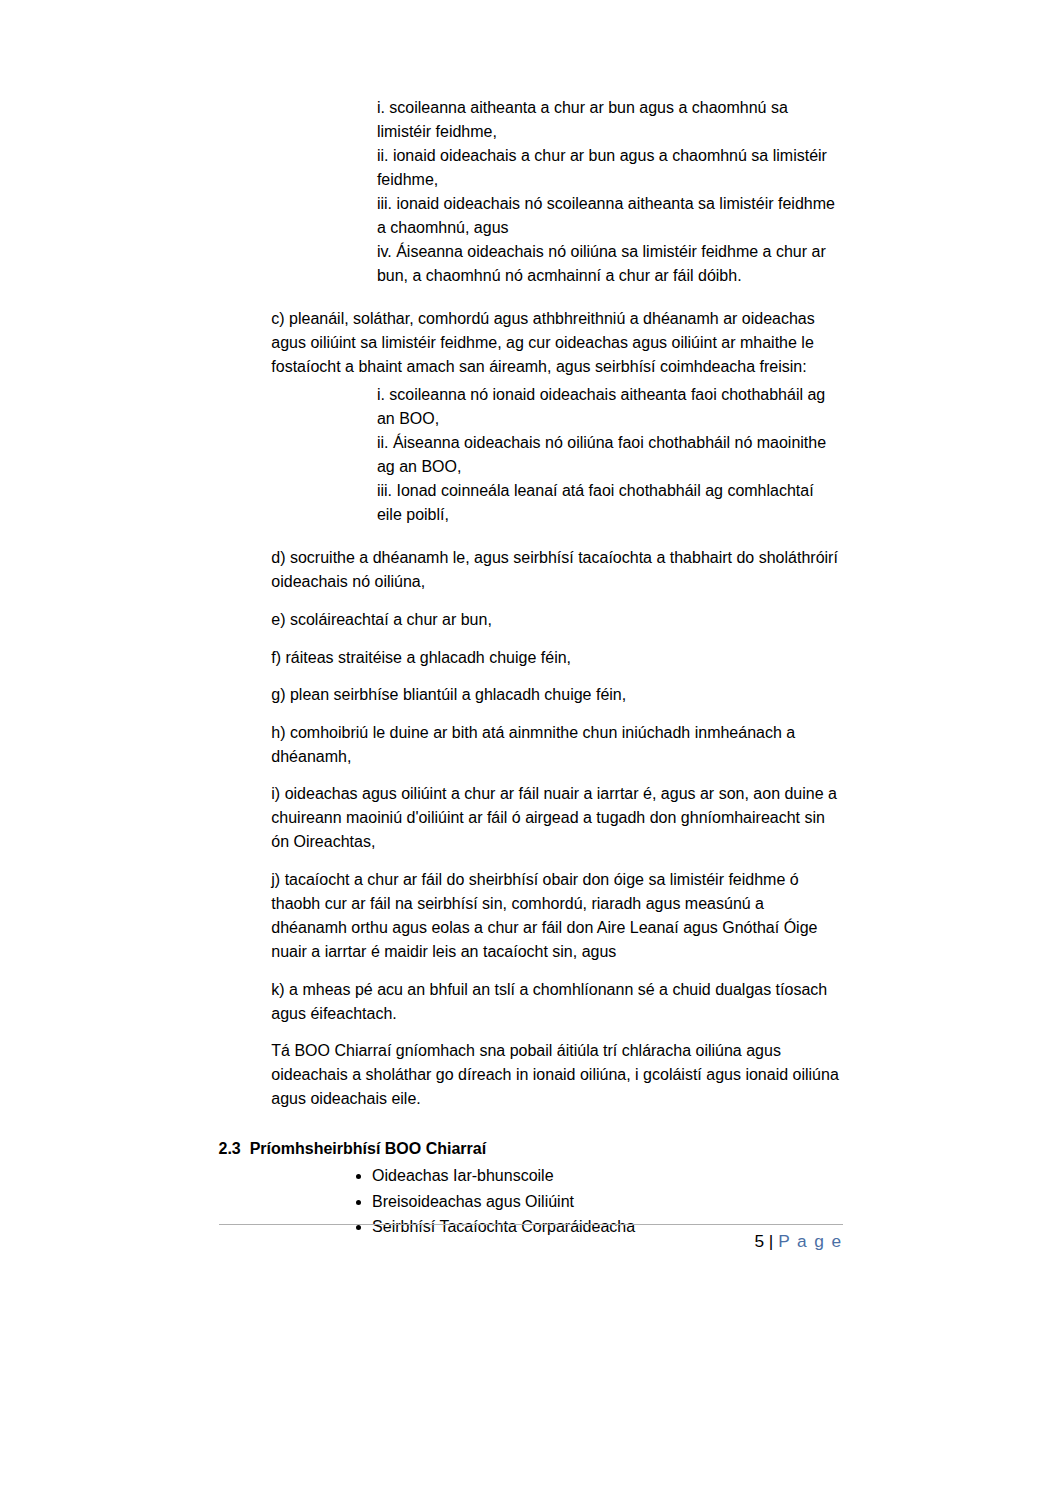i. scoileanna aitheanta a chur ar bun agus a chaomhnú sa limistéir feidhme,
ii. ionaid oideachais a chur ar bun agus a chaomhnú sa limistéir feidhme,
iii. ionaid oideachais nó scoileanna aitheanta sa limistéir feidhme a chaomhnú, agus
iv. Áiseanna oideachais nó oiliúna sa limistéir feidhme a chur ar bun, a chaomhnú nó acmhainní a chur ar fáil dóibh.
c) pleanáil, soláthar, comhordú agus athbhreithniú a dhéanamh ar oideachas agus oiliúint sa limistéir feidhme, ag cur oideachas agus oiliúint ar mhaithe le fostaíocht a bhaint amach san áireamh, agus seirbhísí coimhdeacha freisin:
i. scoileanna nó ionaid oideachais aitheanta faoi chothabháil ag an BOO,
ii. Áiseanna oideachais nó oiliúna faoi chothabháil nó maoinithe ag an BOO,
iii. Ionad coinneála leanaí atá faoi chothabháil ag comhlachtaí eile poiblí,
d) socruithe a dhéanamh le, agus seirbhísí tacaíochta a thabhairt do sholáthróirí oideachais nó oiliúna,
e) scoláireachtaí a chur ar bun,
f) ráiteas straitéise a ghlacadh chuige féin,
g) plean seirbhíse bliantúil a ghlacadh chuige féin,
h) comhoibriú le duine ar bith atá ainmnithe chun iniúchadh inmheánach a dhéanamh,
i) oideachas agus oiliúint a chur ar fáil nuair a iarrtar é, agus ar son, aon duine a chuireann maoiniú d'oiliúint ar fáil ó airgead a tugadh don ghníomhaireacht sin ón Oireachtas,
j) tacaíocht a chur ar fáil do sheirbhísí obair don óige sa limistéir feidhme ó thaobh cur ar fáil na seirbhísí sin, comhordú, riaradh agus measúnú a dhéanamh orthu agus eolas a chur ar fáil don Aire Leanaí agus Gnóthaí Óige nuair a iarrtar é maidir leis an tacaíocht sin, agus
k) a mheas pé acu an bhfuil an tslí a chomhlíonann sé a chuid dualgas tíosach agus éifeachtach.
Tá BOO Chiarraí gníomhach sna pobail áitiúla trí chláracha oiliúna agus oideachais a sholáthar go díreach in ionaid oiliúna, i gcoláistí agus ionaid oiliúna agus oideachais eile.
2.3 Príomhsheirbhísí BOO Chiarraí
Oideachas Iar-bhunscoile
Breisoideachas agus Oiliúint
Seirbhísí Tacaíochta Corparáideacha
5 | P a g e